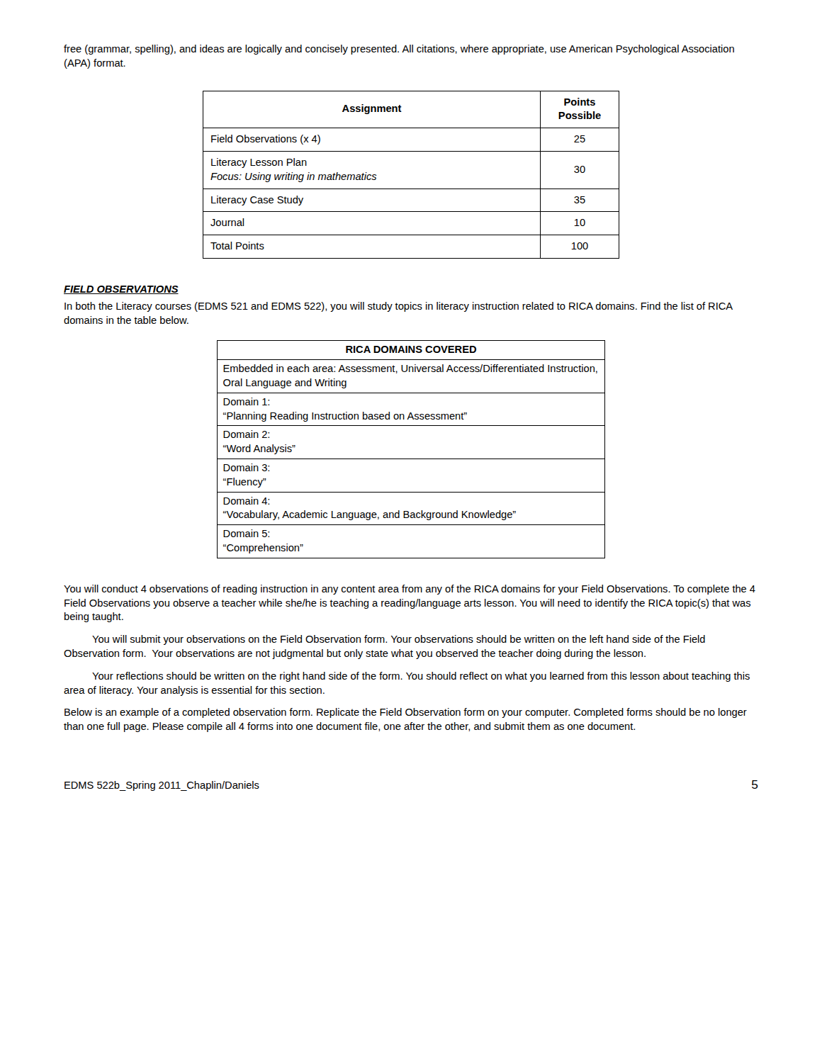free (grammar, spelling), and ideas are logically and concisely presented. All citations, where appropriate, use American Psychological Association (APA) format.
| Assignment | Points Possible |
| --- | --- |
| Field Observations (x 4) | 25 |
| Literacy Lesson Plan Focus: Using writing in mathematics | 30 |
| Literacy Case Study | 35 |
| Journal | 10 |
| Total Points | 100 |
FIELD OBSERVATIONS
In both the Literacy courses (EDMS 521 and EDMS 522), you will study topics in literacy instruction related to RICA domains. Find the list of RICA domains in the table below.
| RICA DOMAINS COVERED |
| --- |
| Embedded in each area: Assessment, Universal Access/Differentiated Instruction, Oral Language and Writing |
| Domain 1: “Planning Reading Instruction based on Assessment” |
| Domain 2: “Word Analysis” |
| Domain 3: “Fluency” |
| Domain 4: “Vocabulary, Academic Language, and Background Knowledge” |
| Domain 5: “Comprehension” |
You will conduct 4 observations of reading instruction in any content area from any of the RICA domains for your Field Observations. To complete the 4 Field Observations you observe a teacher while she/he is teaching a reading/language arts lesson. You will need to identify the RICA topic(s) that was being taught.
You will submit your observations on the Field Observation form. Your observations should be written on the left hand side of the Field Observation form. Your observations are not judgmental but only state what you observed the teacher doing during the lesson.
Your reflections should be written on the right hand side of the form. You should reflect on what you learned from this lesson about teaching this area of literacy. Your analysis is essential for this section.
Below is an example of a completed observation form. Replicate the Field Observation form on your computer. Completed forms should be no longer than one full page. Please compile all 4 forms into one document file, one after the other, and submit them as one document.
EDMS 522b_Spring 2011_Chaplin/Daniels 5